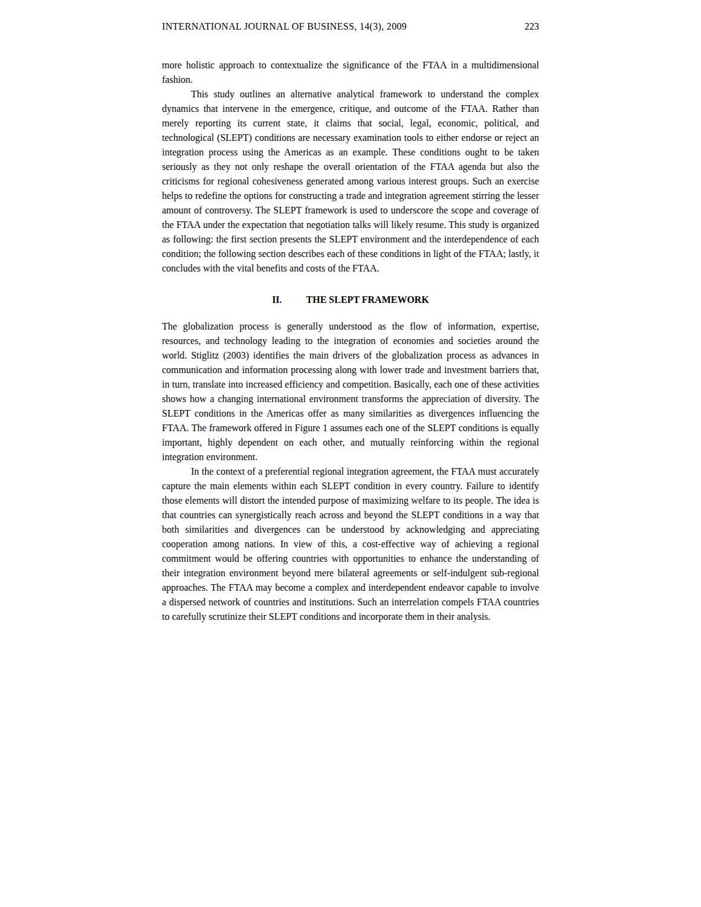International Journal of Business, 14(3), 2009 223
more holistic approach to contextualize the significance of the FTAA in a multidimensional fashion.
This study outlines an alternative analytical framework to understand the complex dynamics that intervene in the emergence, critique, and outcome of the FTAA. Rather than merely reporting its current state, it claims that social, legal, economic, political, and technological (SLEPT) conditions are necessary examination tools to either endorse or reject an integration process using the Americas as an example. These conditions ought to be taken seriously as they not only reshape the overall orientation of the FTAA agenda but also the criticisms for regional cohesiveness generated among various interest groups. Such an exercise helps to redefine the options for constructing a trade and integration agreement stirring the lesser amount of controversy. The SLEPT framework is used to underscore the scope and coverage of the FTAA under the expectation that negotiation talks will likely resume. This study is organized as following: the first section presents the SLEPT environment and the interdependence of each condition; the following section describes each of these conditions in light of the FTAA; lastly, it concludes with the vital benefits and costs of the FTAA.
II. The SLEPT Framework
The globalization process is generally understood as the flow of information, expertise, resources, and technology leading to the integration of economies and societies around the world. Stiglitz (2003) identifies the main drivers of the globalization process as advances in communication and information processing along with lower trade and investment barriers that, in turn, translate into increased efficiency and competition. Basically, each one of these activities shows how a changing international environment transforms the appreciation of diversity. The SLEPT conditions in the Americas offer as many similarities as divergences influencing the FTAA. The framework offered in Figure 1 assumes each one of the SLEPT conditions is equally important, highly dependent on each other, and mutually reinforcing within the regional integration environment.
In the context of a preferential regional integration agreement, the FTAA must accurately capture the main elements within each SLEPT condition in every country. Failure to identify those elements will distort the intended purpose of maximizing welfare to its people. The idea is that countries can synergistically reach across and beyond the SLEPT conditions in a way that both similarities and divergences can be understood by acknowledging and appreciating cooperation among nations. In view of this, a cost-effective way of achieving a regional commitment would be offering countries with opportunities to enhance the understanding of their integration environment beyond mere bilateral agreements or self-indulgent sub-regional approaches. The FTAA may become a complex and interdependent endeavor capable to involve a dispersed network of countries and institutions. Such an interrelation compels FTAA countries to carefully scrutinize their SLEPT conditions and incorporate them in their analysis.